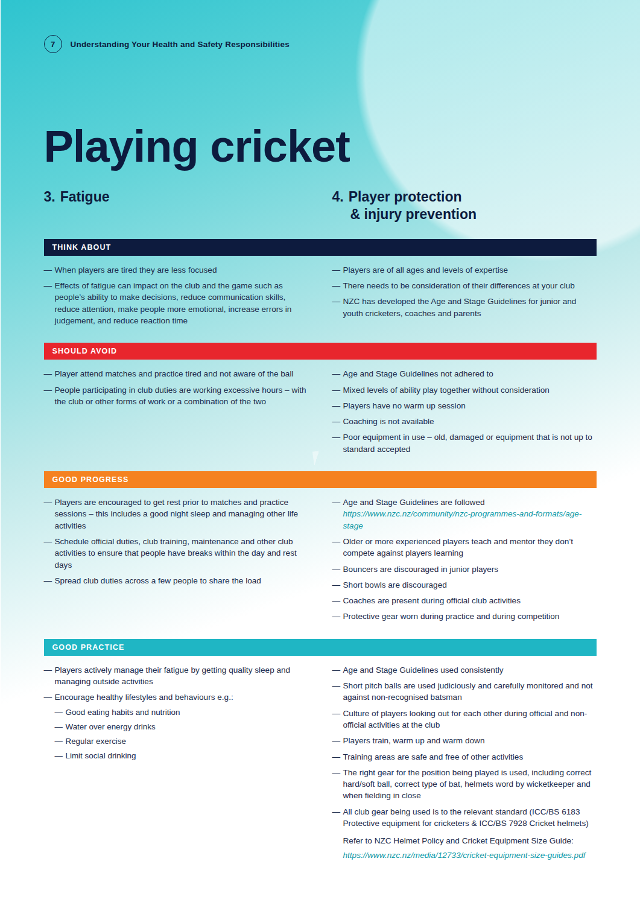7
Understanding Your Health and Safety Responsibilities
Playing cricket
3. Fatigue
4. Player protection& injury prevention
Think about
When players are tired they are less focused
Effects of fatigue can impact on the club and the game such as people’s ability to make decisions, reduce communication skills, reduce attention, make people more emotional, increase errors in judgement, and reduce reaction time
Players are of all ages and levels of expertise
There needs to be consideration of their differences at your club
NZC has developed the Age and Stage Guidelines for junior and youth cricketers, coaches and parents
Should avoid
Player attend matches and practice tired and not aware of the ball
People participating in club duties are working excessive hours – with the club or other forms of work or a combination of the two
Age and Stage Guidelines not adhered to
Mixed levels of ability play together without consideration
Players have no warm up session
Coaching is not available
Poor equipment in use – old, damaged or equipment that is not up to standard accepted
Good progress
Players are encouraged to get rest prior to matches and practice sessions – this includes a good night sleep and managing other life activities
Schedule official duties, club training, maintenance and other club activities to ensure that people have breaks within the day and rest days
Spread club duties across a few people to share the load
Age and Stage Guidelines are followed
https://www.nzc.nz/community/nzc-programmes-and-formats/age-stage
Older or more experienced players teach and mentor they don’t compete against players learning
Bouncers are discouraged in junior players
Short bowls are discouraged
Coaches are present during official club activities
Protective gear worn during practice and during competition
Good practice
Players actively manage their fatigue by getting quality sleep and managing outside activities
Encourage healthy lifestyles and behaviours e.g.:
Good eating habits and nutrition
Water over energy drinks
Regular exercise
Limit social drinking
Age and Stage Guidelines used consistently
Short pitch balls are used judiciously and carefully monitored and not against non-recognised batsman
Culture of players looking out for each other during official and non-official activities at the club
Players train, warm up and warm down
Training areas are safe and free of other activities
The right gear for the position being played is used, including correct hard/soft ball, correct type of bat, helmets word by wicketkeeper and when fielding in close
All club gear being used is to the relevant standard (ICC/BS 6183 Protective equipment for cricketers & ICC/BS 7928 Cricket helmets)
Refer to NZC Helmet Policy and Cricket Equipment Size Guide:
https://www.nzc.nz/media/12733/cricket-equipment-size-guides.pdf